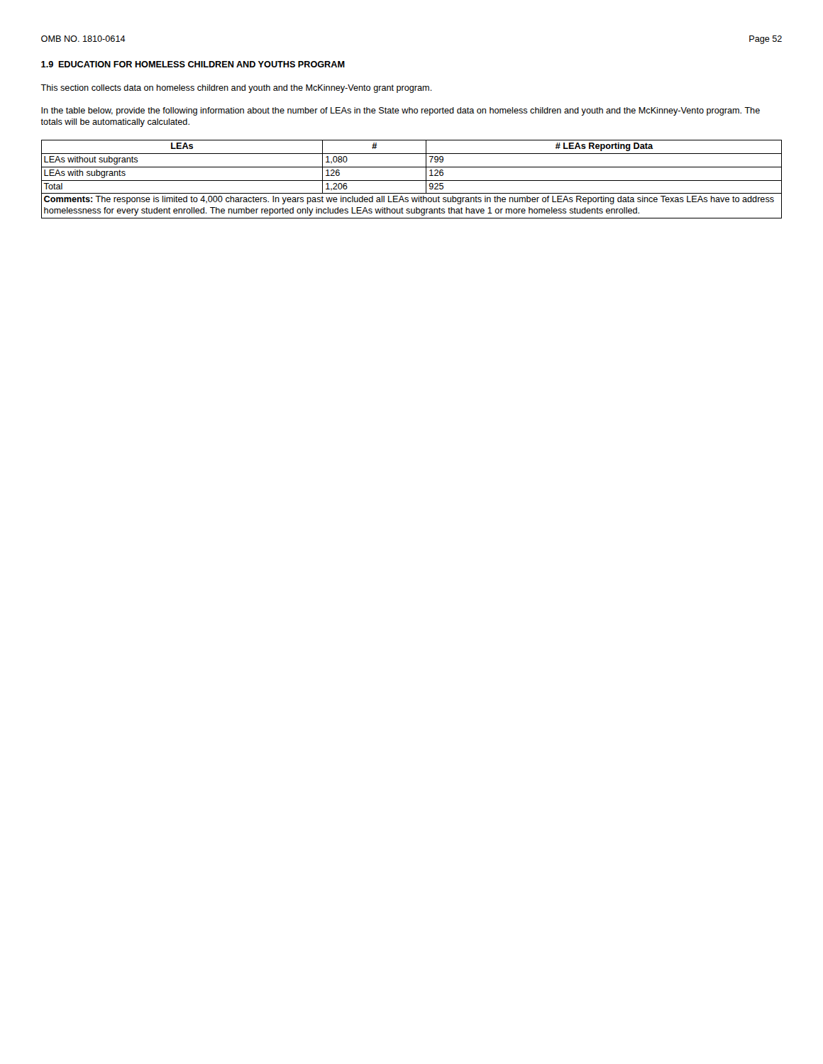OMB NO. 1810-0614 Page 52
1.9 EDUCATION FOR HOMELESS CHILDREN AND YOUTHS PROGRAM
This section collects data on homeless children and youth and the McKinney-Vento grant program.
In the table below, provide the following information about the number of LEAs in the State who reported data on homeless children and youth and the McKinney-Vento program. The totals will be automatically calculated.
| LEAs | # | # LEAs Reporting Data |
| --- | --- | --- |
| LEAs without subgrants | 1,080 | 799 |
| LEAs with subgrants | 126 | 126 |
| Total | 1,206 | 925 |
| Comments: The response is limited to 4,000 characters. In years past we included all LEAs without subgrants in the number of LEAs Reporting data since Texas LEAs have to address homelessness for every student enrolled. The number reported only includes LEAs without subgrants that have 1 or more homeless students enrolled. |